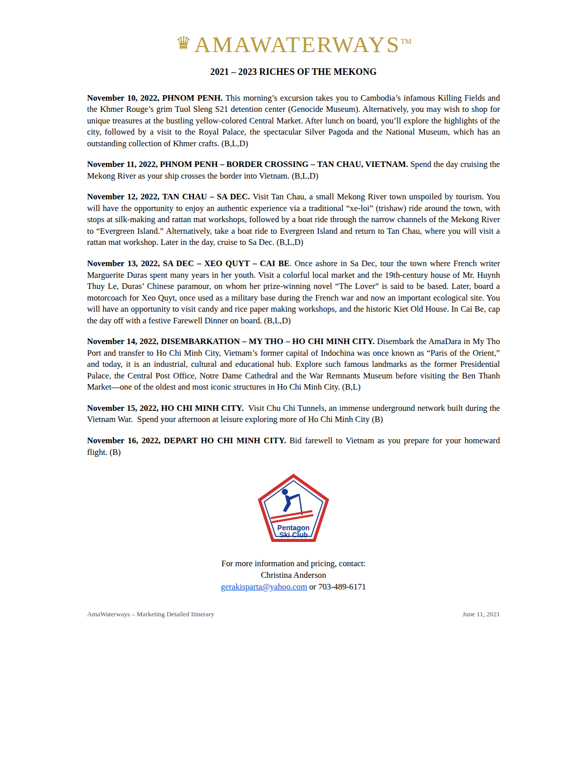♛AMAWATERWAYSTM
2021 – 2023 RICHES OF THE MEKONG
November 10, 2022, PHNOM PENH. This morning’s excursion takes you to Cambodia’s infamous Killing Fields and the Khmer Rouge’s grim Tuol Sleng S21 detention center (Genocide Museum). Alternatively, you may wish to shop for unique treasures at the bustling yellow-colored Central Market. After lunch on board, you’ll explore the highlights of the city, followed by a visit to the Royal Palace, the spectacular Silver Pagoda and the National Museum, which has an outstanding collection of Khmer crafts. (B,L,D)
November 11, 2022, PHNOM PENH – BORDER CROSSING – TAN CHAU, VIETNAM. Spend the day cruising the Mekong River as your ship crosses the border into Vietnam. (B,L,D)
November 12, 2022, TAN CHAU – SA DEC. Visit Tan Chau, a small Mekong River town unspoiled by tourism. You will have the opportunity to enjoy an authentic experience via a traditional “xe-loi” (trishaw) ride around the town, with stops at silk-making and rattan mat workshops, followed by a boat ride through the narrow channels of the Mekong River to “Evergreen Island.” Alternatively, take a boat ride to Evergreen Island and return to Tan Chau, where you will visit a rattan mat workshop. Later in the day, cruise to Sa Dec. (B,L,D)
November 13, 2022, SA DEC – XEO QUYT – CAI BE. Once ashore in Sa Dec, tour the town where French writer Marguerite Duras spent many years in her youth. Visit a colorful local market and the 19th-century house of Mr. Huynh Thuy Le, Duras’ Chinese paramour, on whom her prize-winning novel “The Lover” is said to be based. Later, board a motorcoach for Xeo Quyt, once used as a military base during the French war and now an important ecological site. You will have an opportunity to visit candy and rice paper making workshops, and the historic Kiet Old House. In Cai Be, cap the day off with a festive Farewell Dinner on board. (B,L,D)
November 14, 2022, DISEMBARKATION – MY THO – HO CHI MINH CITY. Disembark the AmaDara in My Tho Port and transfer to Ho Chi Minh City, Vietnam’s former capital of Indochina was once known as “Paris of the Orient,” and today, it is an industrial, cultural and educational hub. Explore such famous landmarks as the former Presidential Palace, the Central Post Office, Notre Dame Cathedral and the War Remnants Museum before visiting the Ben Thanh Market—one of the oldest and most iconic structures in Ho Chi Minh City. (B,L)
November 15, 2022, HO CHI MINH CITY. Visit Chu Chi Tunnels, an immense underground network built during the Vietnam War. Spend your afternoon at leisure exploring more of Ho Chi Minh City (B)
November 16, 2022, DEPART HO CHI MINH CITY. Bid farewell to Vietnam as you prepare for your homeward flight. (B)
Pentagon Ski Club
For more information and pricing, contact:
Christina Anderson
gerakisparta@yahoo.com or 703-489-6171
AmaWaterways – Marketing Detailed Itinerary June 11, 2021